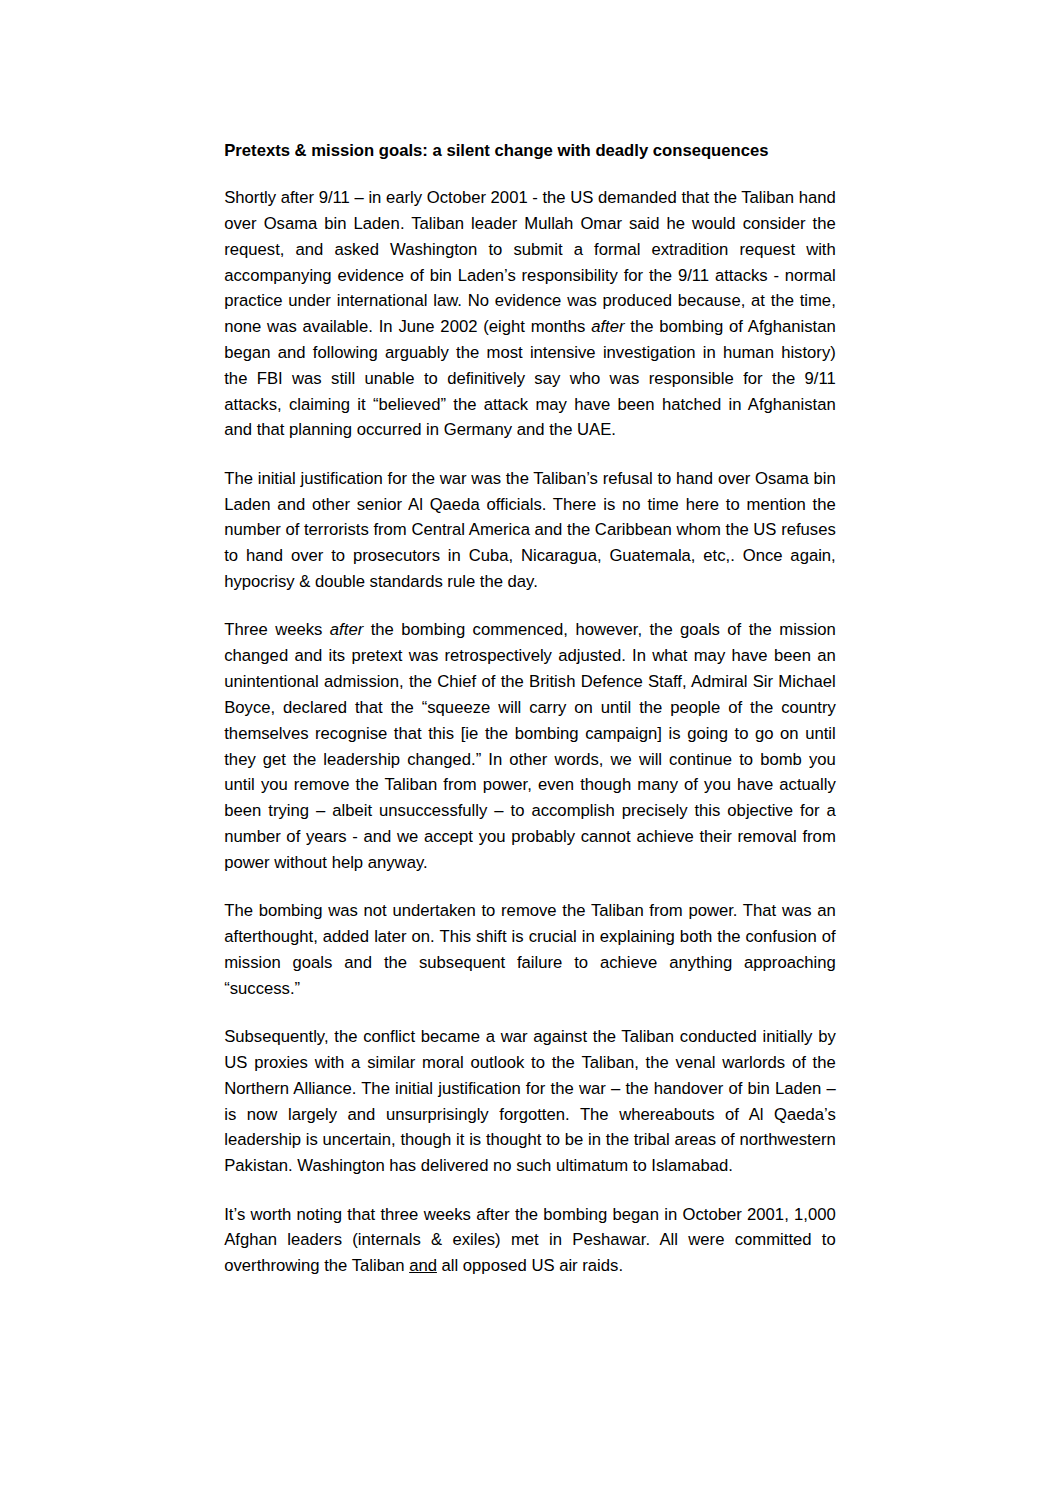Pretexts & mission goals: a silent change with deadly consequences
Shortly after 9/11 – in early October 2001 - the US demanded that the Taliban hand over Osama bin Laden. Taliban leader Mullah Omar said he would consider the request, and asked Washington to submit a formal extradition request with accompanying evidence of bin Laden’s responsibility for the 9/11 attacks - normal practice under international law. No evidence was produced because, at the time, none was available. In June 2002 (eight months after the bombing of Afghanistan began and following arguably the most intensive investigation in human history) the FBI was still unable to definitively say who was responsible for the 9/11 attacks, claiming it “believed” the attack may have been hatched in Afghanistan and that planning occurred in Germany and the UAE.
The initial justification for the war was the Taliban’s refusal to hand over Osama bin Laden and other senior Al Qaeda officials. There is no time here to mention the number of terrorists from Central America and the Caribbean whom the US refuses to hand over to prosecutors in Cuba, Nicaragua, Guatemala, etc,. Once again, hypocrisy & double standards rule the day.
Three weeks after the bombing commenced, however, the goals of the mission changed and its pretext was retrospectively adjusted. In what may have been an unintentional admission, the Chief of the British Defence Staff, Admiral Sir Michael Boyce, declared that the “squeeze will carry on until the people of the country themselves recognise that this [ie the bombing campaign] is going to go on until they get the leadership changed.” In other words, we will continue to bomb you until you remove the Taliban from power, even though many of you have actually been trying – albeit unsuccessfully – to accomplish precisely this objective for a number of years - and we accept you probably cannot achieve their removal from power without help anyway.
The bombing was not undertaken to remove the Taliban from power. That was an afterthought, added later on. This shift is crucial in explaining both the confusion of mission goals and the subsequent failure to achieve anything approaching “success.”
Subsequently, the conflict became a war against the Taliban conducted initially by US proxies with a similar moral outlook to the Taliban, the venal warlords of the Northern Alliance. The initial justification for the war – the handover of bin Laden – is now largely and unsurprisingly forgotten. The whereabouts of Al Qaeda’s leadership is uncertain, though it is thought to be in the tribal areas of northwestern Pakistan. Washington has delivered no such ultimatum to Islamabad.
It’s worth noting that three weeks after the bombing began in October 2001, 1,000 Afghan leaders (internals & exiles) met in Peshawar. All were committed to overthrowing the Taliban and all opposed US air raids.